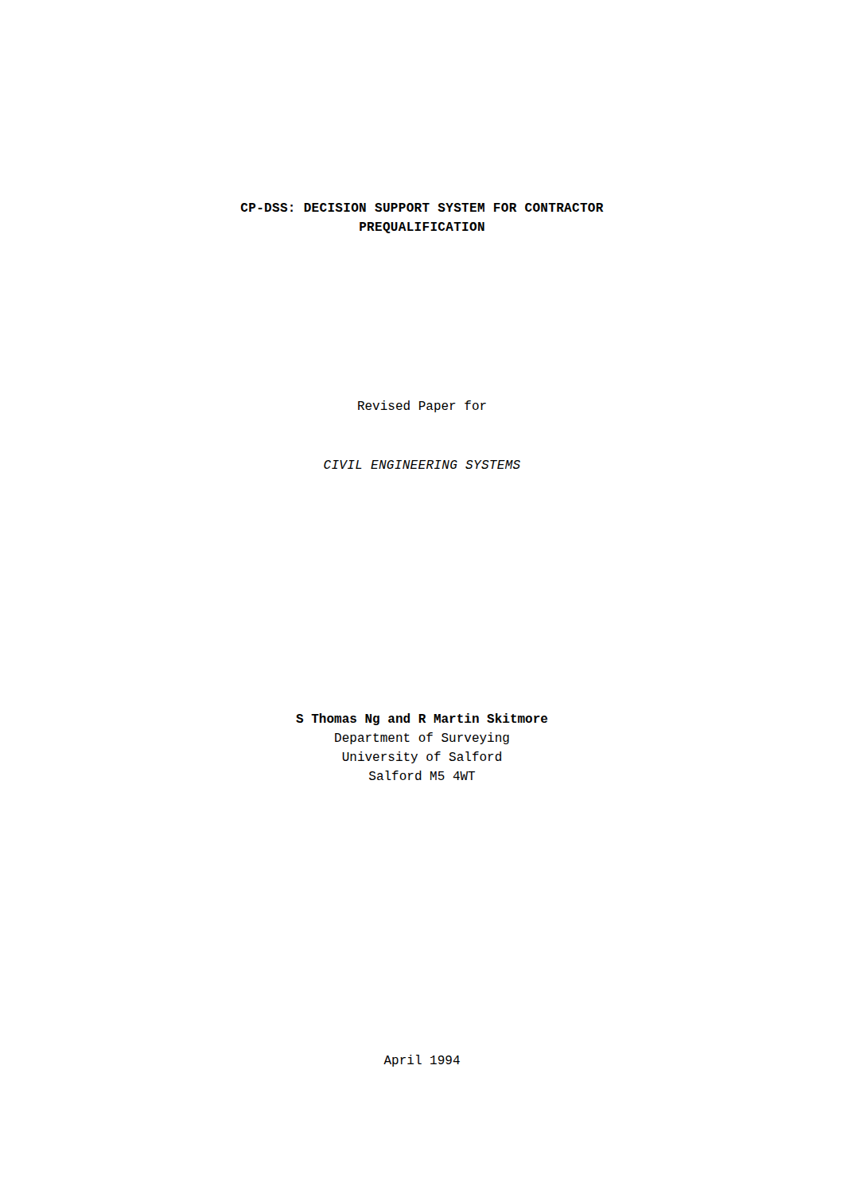CP-DSS: Decision Support System for Contractor
Prequalification
Revised Paper for
CIVIL ENGINEERING SYSTEMS
S Thomas Ng and R Martin Skitmore
Department of Surveying
University of Salford
Salford M5 4WT
April 1994